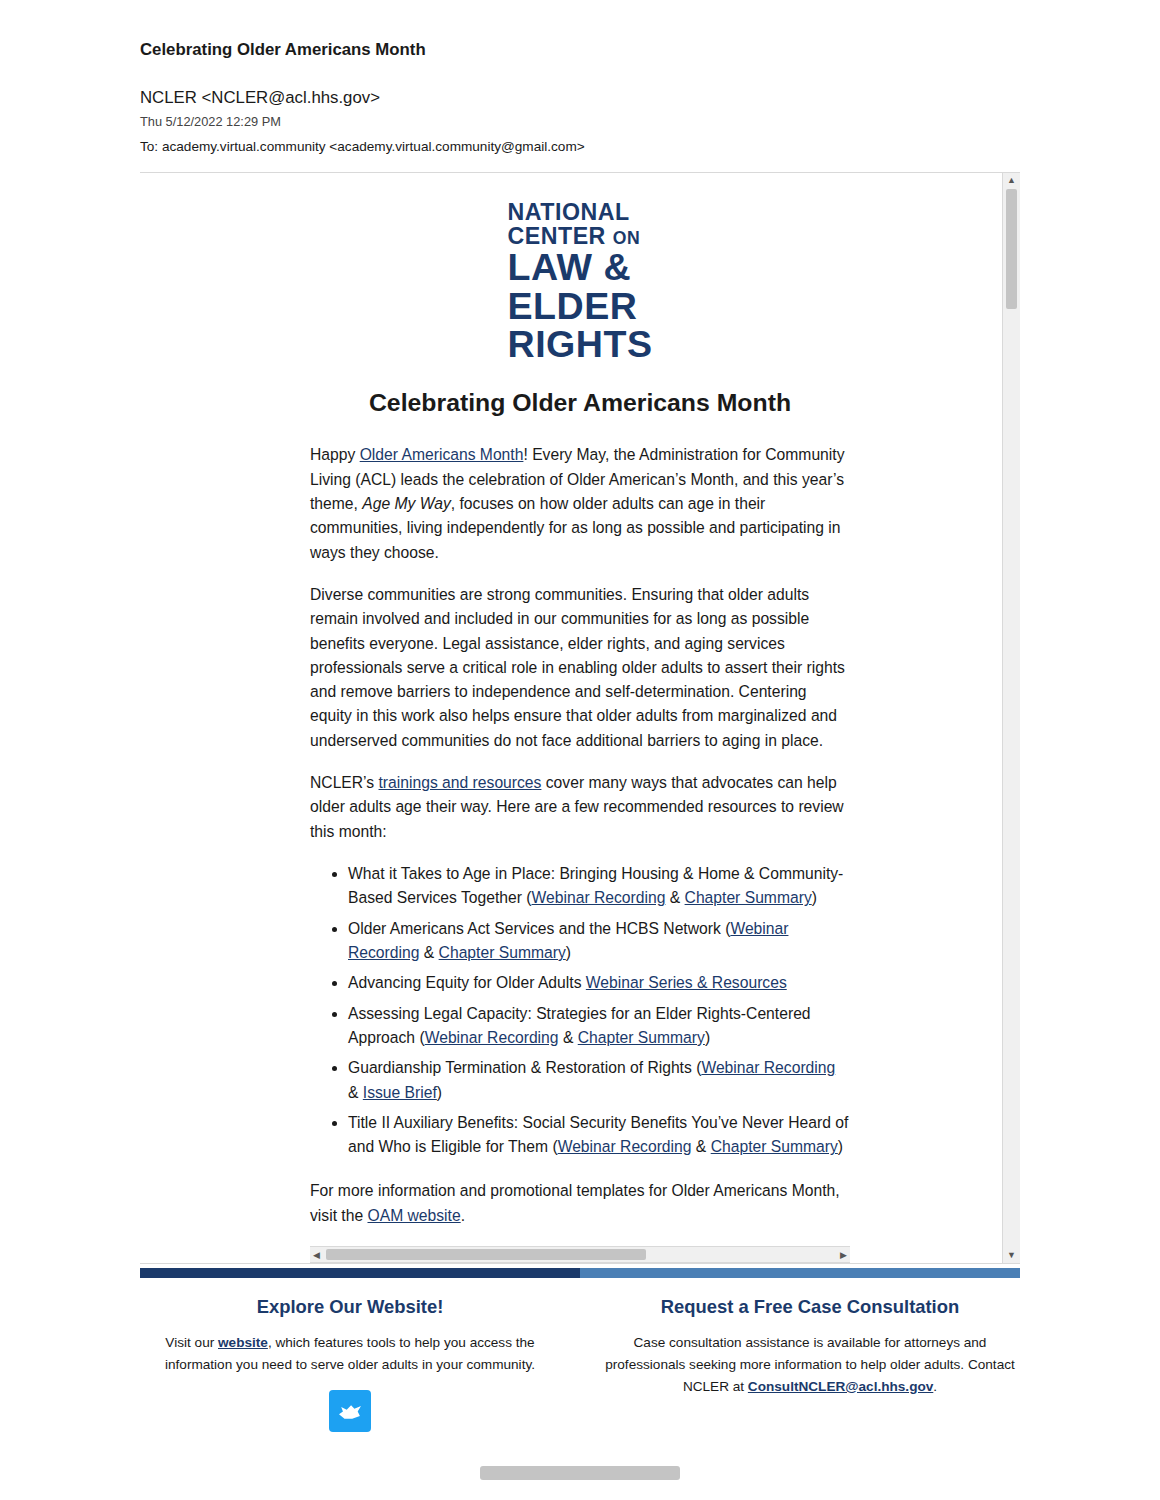Celebrating Older Americans Month
NCLER <NCLER@acl.hhs.gov>
Thu 5/12/2022 12:29 PM
To: academy.virtual.community <academy.virtual.community@gmail.com>
▲
▼
NATIONAL
CENTER ON
LAW &
ELDER
RIGHTS
Celebrating Older Americans Month
Happy Older Americans Month! Every May, the Administration for Community Living (ACL) leads the celebration of Older American’s Month, and this year’s theme, Age My Way, focuses on how older adults can age in their communities, living independently for as long as possible and participating in ways they choose.
Diverse communities are strong communities. Ensuring that older adults remain involved and included in our communities for as long as possible benefits everyone. Legal assistance, elder rights, and aging services professionals serve a critical role in enabling older adults to assert their rights and remove barriers to independence and self-determination. Centering equity in this work also helps ensure that older adults from marginalized and underserved communities do not face additional barriers to aging in place.
NCLER’s trainings and resources cover many ways that advocates can help older adults age their way. Here are a few recommended resources to review this month:
What it Takes to Age in Place: Bringing Housing & Home & Community-Based Services Together (Webinar Recording & Chapter Summary)
Older Americans Act Services and the HCBS Network (Webinar Recording & Chapter Summary)
Advancing Equity for Older Adults Webinar Series & Resources
Assessing Legal Capacity: Strategies for an Elder Rights-Centered Approach (Webinar Recording & Chapter Summary)
Guardianship Termination & Restoration of Rights (Webinar Recording & Issue Brief)
Title II Auxiliary Benefits: Social Security Benefits You’ve Never Heard of and Who is Eligible for Them (Webinar Recording & Chapter Summary)
For more information and promotional templates for Older Americans Month, visit the OAM website.
◀
▶
Explore Our Website!
Visit our website, which features tools to help you access the information you need to serve older adults in your community.
Request a Free Case Consultation
Case consultation assistance is available for attorneys and professionals seeking more information to help older adults. Contact NCLER at ConsultNCLER@acl.hhs.gov.